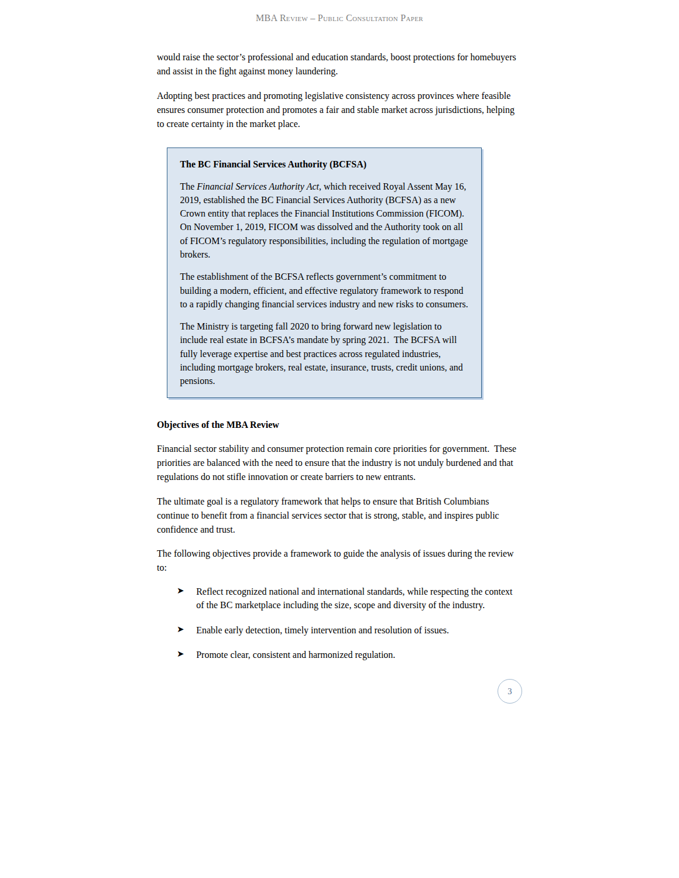MBA Review – Public Consultation Paper
would raise the sector’s professional and education standards, boost protections for homebuyers and assist in the fight against money laundering.
Adopting best practices and promoting legislative consistency across provinces where feasible ensures consumer protection and promotes a fair and stable market across jurisdictions, helping to create certainty in the market place.
The BC Financial Services Authority (BCFSA)
The Financial Services Authority Act, which received Royal Assent May 16, 2019, established the BC Financial Services Authority (BCFSA) as a new Crown entity that replaces the Financial Institutions Commission (FICOM). On November 1, 2019, FICOM was dissolved and the Authority took on all of FICOM’s regulatory responsibilities, including the regulation of mortgage brokers.
The establishment of the BCFSA reflects government’s commitment to building a modern, efficient, and effective regulatory framework to respond to a rapidly changing financial services industry and new risks to consumers.
The Ministry is targeting fall 2020 to bring forward new legislation to include real estate in BCFSA’s mandate by spring 2021. The BCFSA will fully leverage expertise and best practices across regulated industries, including mortgage brokers, real estate, insurance, trusts, credit unions, and pensions.
Objectives of the MBA Review
Financial sector stability and consumer protection remain core priorities for government. These priorities are balanced with the need to ensure that the industry is not unduly burdened and that regulations do not stifle innovation or create barriers to new entrants.
The ultimate goal is a regulatory framework that helps to ensure that British Columbians continue to benefit from a financial services sector that is strong, stable, and inspires public confidence and trust.
The following objectives provide a framework to guide the analysis of issues during the review to:
Reflect recognized national and international standards, while respecting the context of the BC marketplace including the size, scope and diversity of the industry.
Enable early detection, timely intervention and resolution of issues.
Promote clear, consistent and harmonized regulation.
3